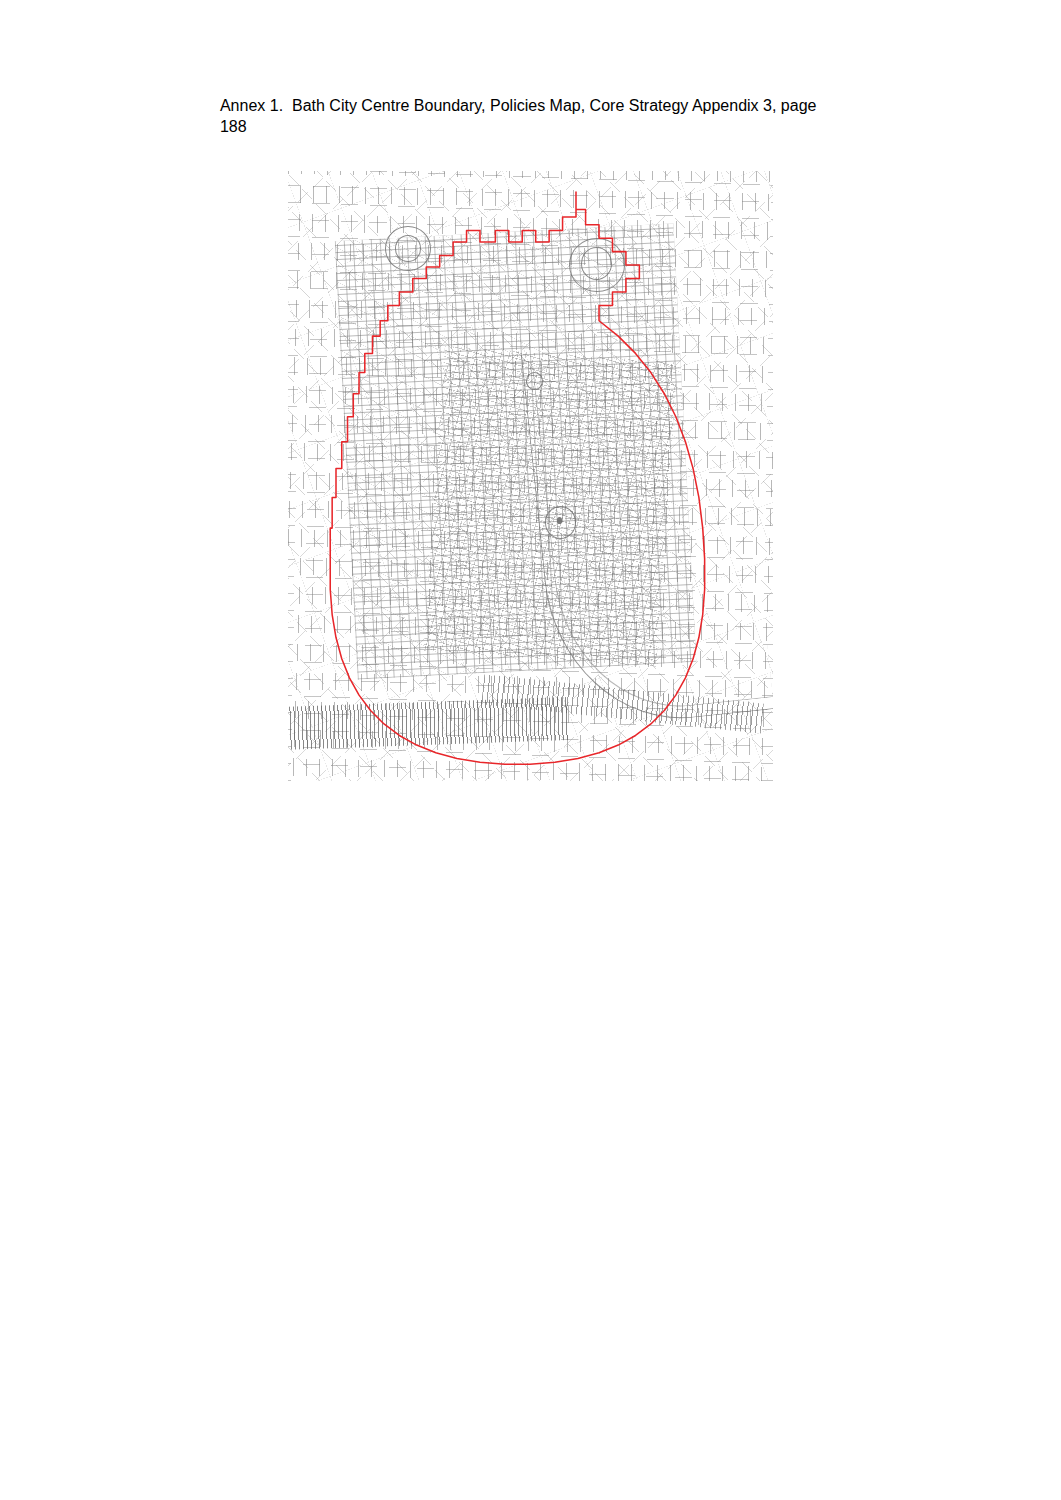Annex 1. Bath City Centre Boundary, Policies Map, Core Strategy Appendix 3, page 188